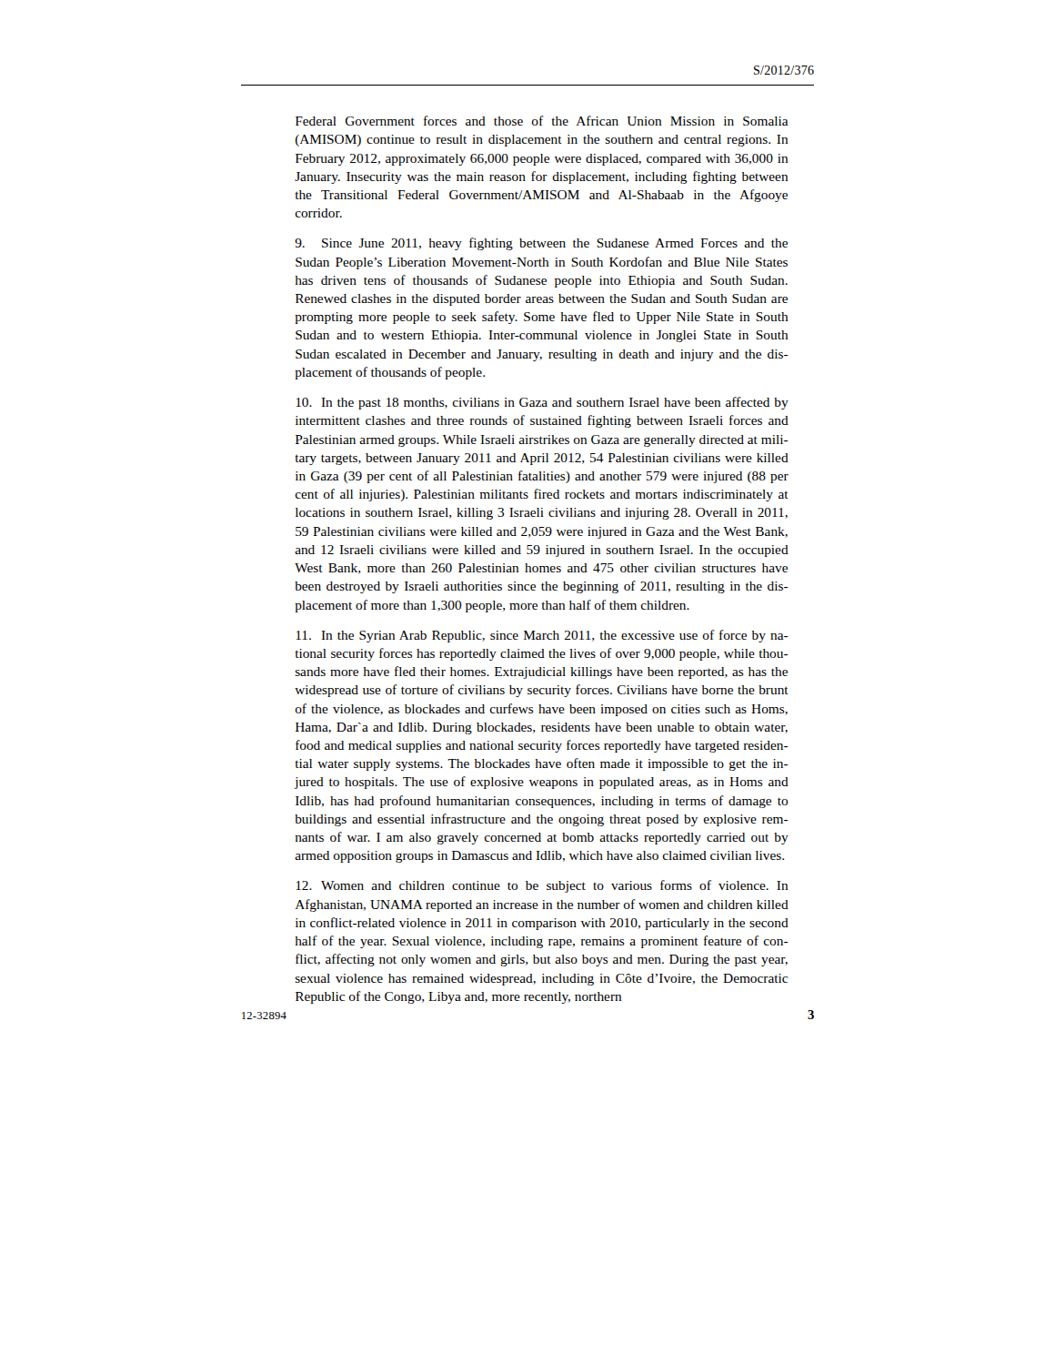S/2012/376
Federal Government forces and those of the African Union Mission in Somalia (AMISOM) continue to result in displacement in the southern and central regions. In February 2012, approximately 66,000 people were displaced, compared with 36,000 in January. Insecurity was the main reason for displacement, including fighting between the Transitional Federal Government/AMISOM and Al-Shabaab in the Afgooye corridor.
9. Since June 2011, heavy fighting between the Sudanese Armed Forces and the Sudan People’s Liberation Movement-North in South Kordofan and Blue Nile States has driven tens of thousands of Sudanese people into Ethiopia and South Sudan. Renewed clashes in the disputed border areas between the Sudan and South Sudan are prompting more people to seek safety. Some have fled to Upper Nile State in South Sudan and to western Ethiopia. Inter-communal violence in Jonglei State in South Sudan escalated in December and January, resulting in death and injury and the displacement of thousands of people.
10. In the past 18 months, civilians in Gaza and southern Israel have been affected by intermittent clashes and three rounds of sustained fighting between Israeli forces and Palestinian armed groups. While Israeli airstrikes on Gaza are generally directed at military targets, between January 2011 and April 2012, 54 Palestinian civilians were killed in Gaza (39 per cent of all Palestinian fatalities) and another 579 were injured (88 per cent of all injuries). Palestinian militants fired rockets and mortars indiscriminately at locations in southern Israel, killing 3 Israeli civilians and injuring 28. Overall in 2011, 59 Palestinian civilians were killed and 2,059 were injured in Gaza and the West Bank, and 12 Israeli civilians were killed and 59 injured in southern Israel. In the occupied West Bank, more than 260 Palestinian homes and 475 other civilian structures have been destroyed by Israeli authorities since the beginning of 2011, resulting in the displacement of more than 1,300 people, more than half of them children.
11. In the Syrian Arab Republic, since March 2011, the excessive use of force by national security forces has reportedly claimed the lives of over 9,000 people, while thousands more have fled their homes. Extrajudicial killings have been reported, as has the widespread use of torture of civilians by security forces. Civilians have borne the brunt of the violence, as blockades and curfews have been imposed on cities such as Homs, Hama, Dar`a and Idlib. During blockades, residents have been unable to obtain water, food and medical supplies and national security forces reportedly have targeted residential water supply systems. The blockades have often made it impossible to get the injured to hospitals. The use of explosive weapons in populated areas, as in Homs and Idlib, has had profound humanitarian consequences, including in terms of damage to buildings and essential infrastructure and the ongoing threat posed by explosive remnants of war. I am also gravely concerned at bomb attacks reportedly carried out by armed opposition groups in Damascus and Idlib, which have also claimed civilian lives.
12. Women and children continue to be subject to various forms of violence. In Afghanistan, UNAMA reported an increase in the number of women and children killed in conflict-related violence in 2011 in comparison with 2010, particularly in the second half of the year. Sexual violence, including rape, remains a prominent feature of conflict, affecting not only women and girls, but also boys and men. During the past year, sexual violence has remained widespread, including in Côte d’Ivoire, the Democratic Republic of the Congo, Libya and, more recently, northern
12-32894 3